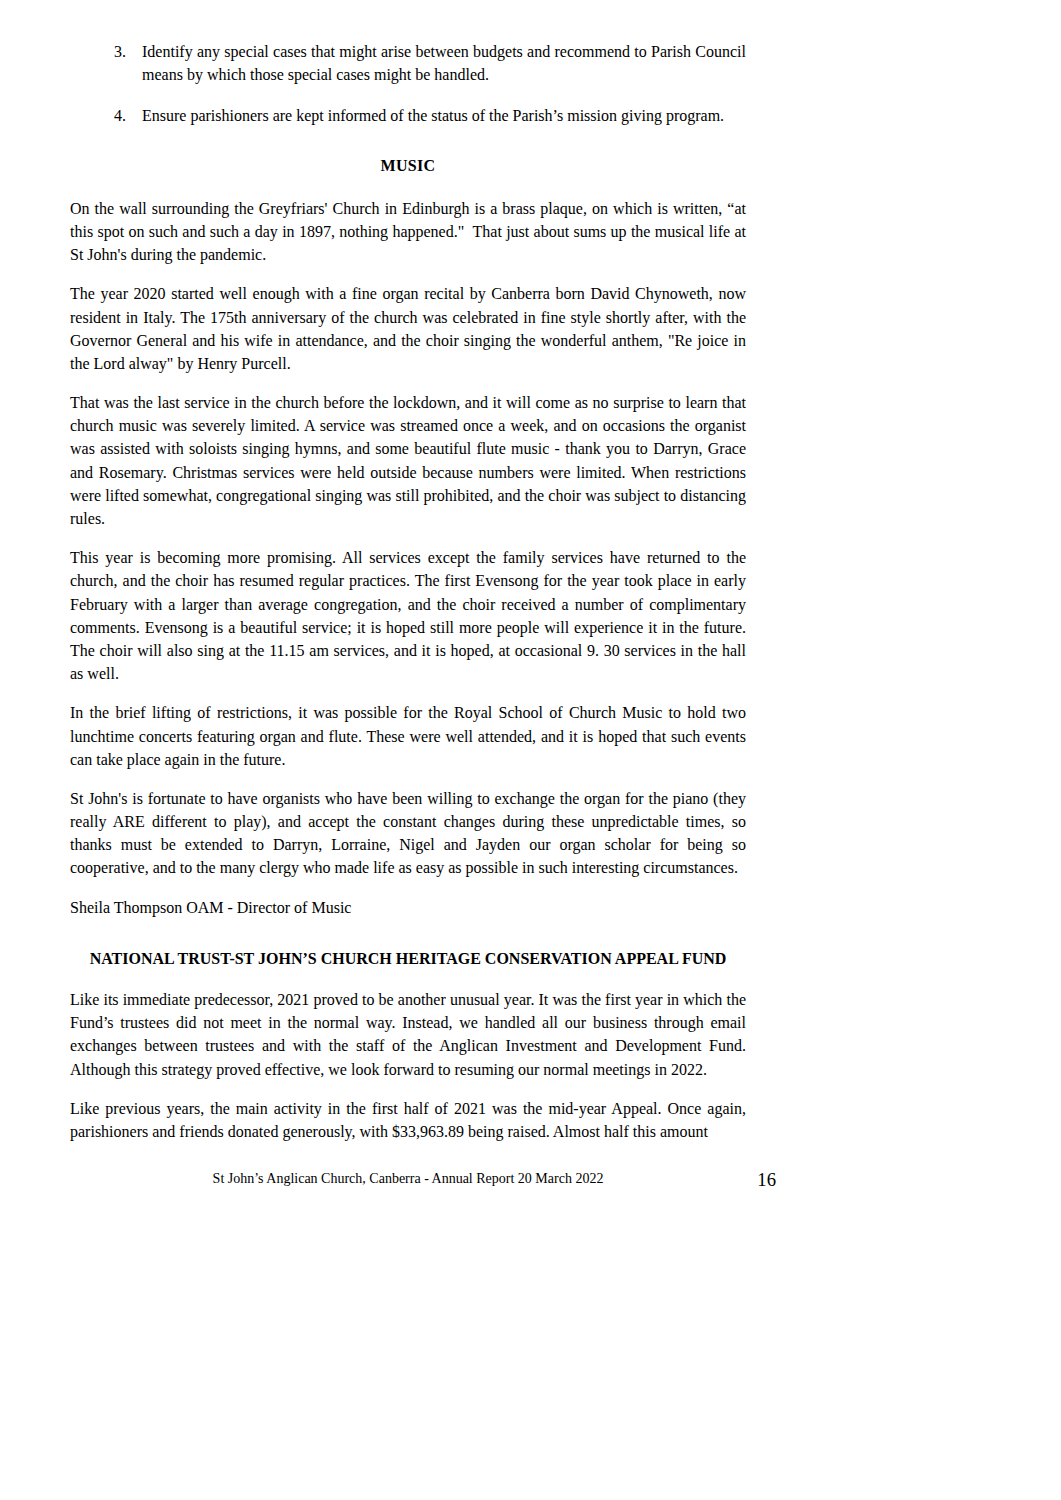Identify any special cases that might arise between budgets and recommend to Parish Council means by which those special cases might be handled.
Ensure parishioners are kept informed of the status of the Parish’s mission giving program.
MUSIC
On the wall surrounding the Greyfriars' Church in Edinburgh is a brass plaque, on which is written, “at this spot on such and such a day in 1897, nothing happened." That just about sums up the musical life at St John's during the pandemic.
The year 2020 started well enough with a fine organ recital by Canberra born David Chynoweth, now resident in Italy. The 175th anniversary of the church was celebrated in fine style shortly after, with the Governor General and his wife in attendance, and the choir singing the wonderful anthem, "Re joice in the Lord alway" by Henry Purcell.
That was the last service in the church before the lockdown, and it will come as no surprise to learn that church music was severely limited. A service was streamed once a week, and on occasions the organist was assisted with soloists singing hymns, and some beautiful flute music - thank you to Darryn, Grace and Rosemary. Christmas services were held outside because numbers were limited. When restrictions were lifted somewhat, congregational singing was still prohibited, and the choir was subject to distancing rules.
This year is becoming more promising. All services except the family services have returned to the church, and the choir has resumed regular practices. The first Evensong for the year took place in early February with a larger than average congregation, and the choir received a number of complimentary comments. Evensong is a beautiful service; it is hoped still more people will experience it in the future. The choir will also sing at the 11.15 am services, and it is hoped, at occasional 9. 30 services in the hall as well.
In the brief lifting of restrictions, it was possible for the Royal School of Church Music to hold two lunchtime concerts featuring organ and flute. These were well attended, and it is hoped that such events can take place again in the future.
St John's is fortunate to have organists who have been willing to exchange the organ for the piano (they really ARE different to play), and accept the constant changes during these unpredictable times, so thanks must be extended to Darryn, Lorraine, Nigel and Jayden our organ scholar for being so cooperative, and to the many clergy who made life as easy as possible in such interesting circumstances.
Sheila Thompson OAM - Director of Music
NATIONAL TRUST-ST JOHN’S CHURCH HERITAGE CONSERVATION APPEAL FUND
Like its immediate predecessor, 2021 proved to be another unusual year. It was the first year in which the Fund’s trustees did not meet in the normal way. Instead, we handled all our business through email exchanges between trustees and with the staff of the Anglican Investment and Development Fund. Although this strategy proved effective, we look forward to resuming our normal meetings in 2022.
Like previous years, the main activity in the first half of 2021 was the mid-year Appeal. Once again, parishioners and friends donated generously, with $33,963.89 being raised. Almost half this amount
St John’s Anglican Church, Canberra - Annual Report 20 March 2022
16